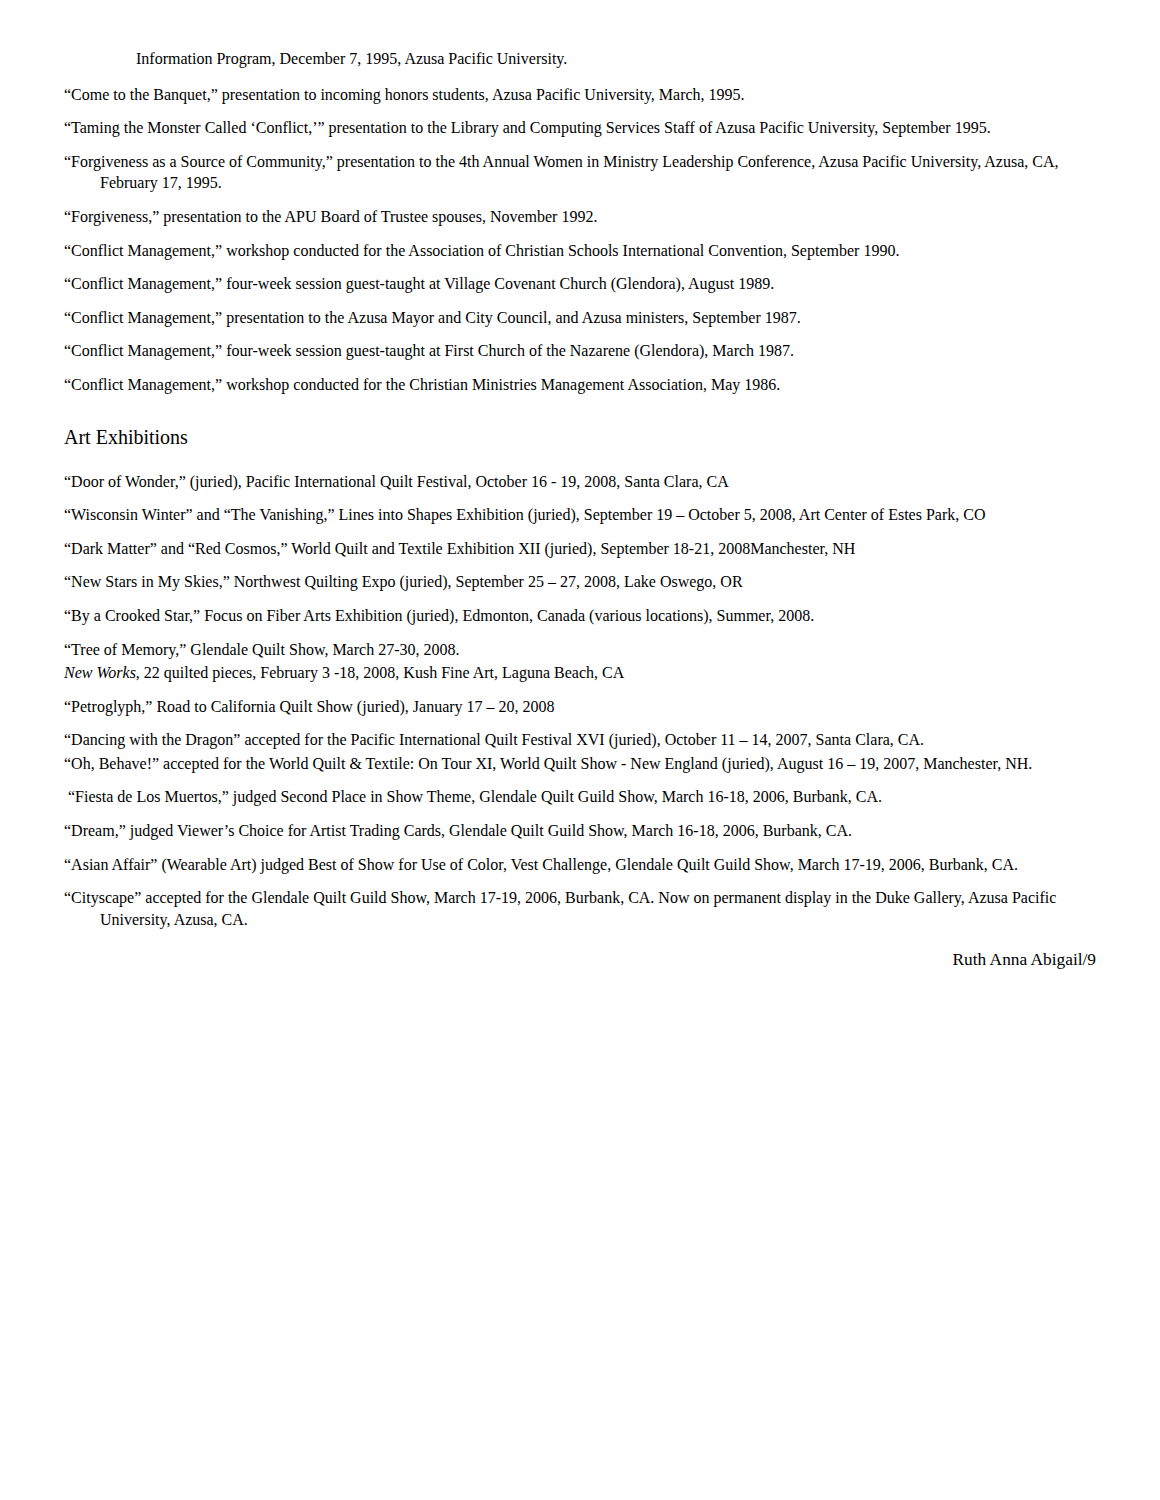Information Program, December 7, 1995, Azusa Pacific University.
“Come to the Banquet,” presentation to incoming honors students, Azusa Pacific University, March, 1995.
“Taming the Monster Called ‘Conflict,’” presentation to the Library and Computing Services Staff of Azusa Pacific University, September 1995.
“Forgiveness as a Source of Community,” presentation to the 4th Annual Women in Ministry Leadership Conference, Azusa Pacific University, Azusa, CA, February 17, 1995.
“Forgiveness,” presentation to the APU Board of Trustee spouses, November 1992.
“Conflict Management,” workshop conducted for the Association of Christian Schools International Convention, September 1990.
“Conflict Management,” four-week session guest-taught at Village Covenant Church (Glendora), August 1989.
“Conflict Management,” presentation to the Azusa Mayor and City Council, and Azusa ministers, September 1987.
“Conflict Management,” four-week session guest-taught at First Church of the Nazarene (Glendora), March 1987.
“Conflict Management,” workshop conducted for the Christian Ministries Management Association, May 1986.
Art Exhibitions
“Door of Wonder,” (juried), Pacific International Quilt Festival, October 16 - 19, 2008, Santa Clara, CA
“Wisconsin Winter” and “The Vanishing,” Lines into Shapes Exhibition (juried), September 19 – October 5, 2008, Art Center of Estes Park, CO
“Dark Matter” and “Red Cosmos,” World Quilt and Textile Exhibition XII (juried), September 18-21, 2008Manchester, NH
“New Stars in My Skies,” Northwest Quilting Expo (juried), September 25 – 27, 2008, Lake Oswego, OR
“By a Crooked Star,” Focus on Fiber Arts Exhibition (juried), Edmonton, Canada (various locations), Summer, 2008.
“Tree of Memory,” Glendale Quilt Show, March 27-30, 2008.
New Works, 22 quilted pieces, February 3 -18, 2008, Kush Fine Art, Laguna Beach, CA
“Petroglyph,” Road to California Quilt Show (juried), January 17 – 20, 2008
“Dancing with the Dragon” accepted for the Pacific International Quilt Festival XVI (juried), October 11 – 14, 2007, Santa Clara, CA.
“Oh, Behave!” accepted for the World Quilt & Textile: On Tour XI, World Quilt Show - New England (juried), August 16 – 19, 2007, Manchester, NH.
“Fiesta de Los Muertos,” judged Second Place in Show Theme, Glendale Quilt Guild Show, March 16-18, 2006, Burbank, CA.
“Dream,” judged Viewer’s Choice for Artist Trading Cards, Glendale Quilt Guild Show, March 16-18, 2006, Burbank, CA.
“Asian Affair” (Wearable Art) judged Best of Show for Use of Color, Vest Challenge, Glendale Quilt Guild Show, March 17-19, 2006, Burbank, CA.
“Cityscape” accepted for the Glendale Quilt Guild Show, March 17-19, 2006, Burbank, CA. Now on permanent display in the Duke Gallery, Azusa Pacific University, Azusa, CA.
Ruth Anna Abigail/9